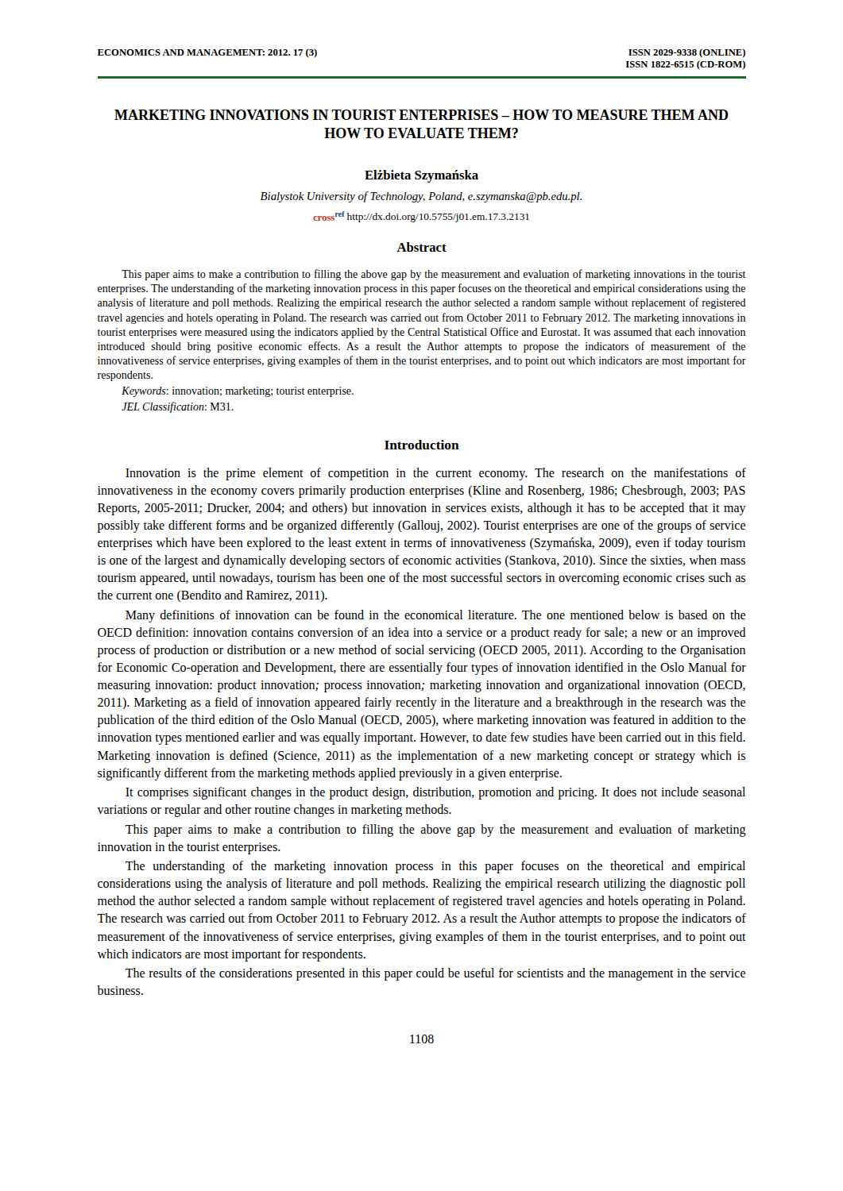ECONOMICS AND MANAGEMENT: 2012. 17 (3)
ISSN 2029-9338 (ONLINE)
ISSN 1822-6515 (CD-ROM)
Marketing Innovations in Tourist Enterprises – How to Measure Them and How to Evaluate Them?
Elżbieta Szymańska
Bialystok University of Technology, Poland, e.szymanska@pb.edu.pl.
cross ref http://dx.doi.org/10.5755/j01.em.17.3.2131
Abstract
This paper aims to make a contribution to filling the above gap by the measurement and evaluation of marketing innovations in the tourist enterprises. The understanding of the marketing innovation process in this paper focuses on the theoretical and empirical considerations using the analysis of literature and poll methods. Realizing the empirical research the author selected a random sample without replacement of registered travel agencies and hotels operating in Poland. The research was carried out from October 2011 to February 2012. The marketing innovations in tourist enterprises were measured using the indicators applied by the Central Statistical Office and Eurostat. It was assumed that each innovation introduced should bring positive economic effects. As a result the Author attempts to propose the indicators of measurement of the innovativeness of service enterprises, giving examples of them in the tourist enterprises, and to point out which indicators are most important for respondents.
Keywords: innovation; marketing; tourist enterprise.
JEL Classification: M31.
Introduction
Innovation is the prime element of competition in the current economy. The research on the manifestations of innovativeness in the economy covers primarily production enterprises (Kline and Rosenberg, 1986; Chesbrough, 2003; PAS Reports, 2005-2011; Drucker, 2004; and others) but innovation in services exists, although it has to be accepted that it may possibly take different forms and be organized differently (Gallouj, 2002). Tourist enterprises are one of the groups of service enterprises which have been explored to the least extent in terms of innovativeness (Szymańska, 2009), even if today tourism is one of the largest and dynamically developing sectors of economic activities (Stankova, 2010). Since the sixties, when mass tourism appeared, until nowadays, tourism has been one of the most successful sectors in overcoming economic crises such as the current one (Bendito and Ramirez, 2011).
Many definitions of innovation can be found in the economical literature. The one mentioned below is based on the OECD definition: innovation contains conversion of an idea into a service or a product ready for sale; a new or an improved process of production or distribution or a new method of social servicing (OECD 2005, 2011). According to the Organisation for Economic Co-operation and Development, there are essentially four types of innovation identified in the Oslo Manual for measuring innovation: product innovation; process innovation; marketing innovation and organizational innovation (OECD, 2011). Marketing as a field of innovation appeared fairly recently in the literature and a breakthrough in the research was the publication of the third edition of the Oslo Manual (OECD, 2005), where marketing innovation was featured in addition to the innovation types mentioned earlier and was equally important. However, to date few studies have been carried out in this field. Marketing innovation is defined (Science, 2011) as the implementation of a new marketing concept or strategy which is significantly different from the marketing methods applied previously in a given enterprise.
It comprises significant changes in the product design, distribution, promotion and pricing. It does not include seasonal variations or regular and other routine changes in marketing methods.
This paper aims to make a contribution to filling the above gap by the measurement and evaluation of marketing innovation in the tourist enterprises.
The understanding of the marketing innovation process in this paper focuses on the theoretical and empirical considerations using the analysis of literature and poll methods. Realizing the empirical research utilizing the diagnostic poll method the author selected a random sample without replacement of registered travel agencies and hotels operating in Poland. The research was carried out from October 2011 to February 2012. As a result the Author attempts to propose the indicators of measurement of the innovativeness of service enterprises, giving examples of them in the tourist enterprises, and to point out which indicators are most important for respondents.
The results of the considerations presented in this paper could be useful for scientists and the management in the service business.
1108